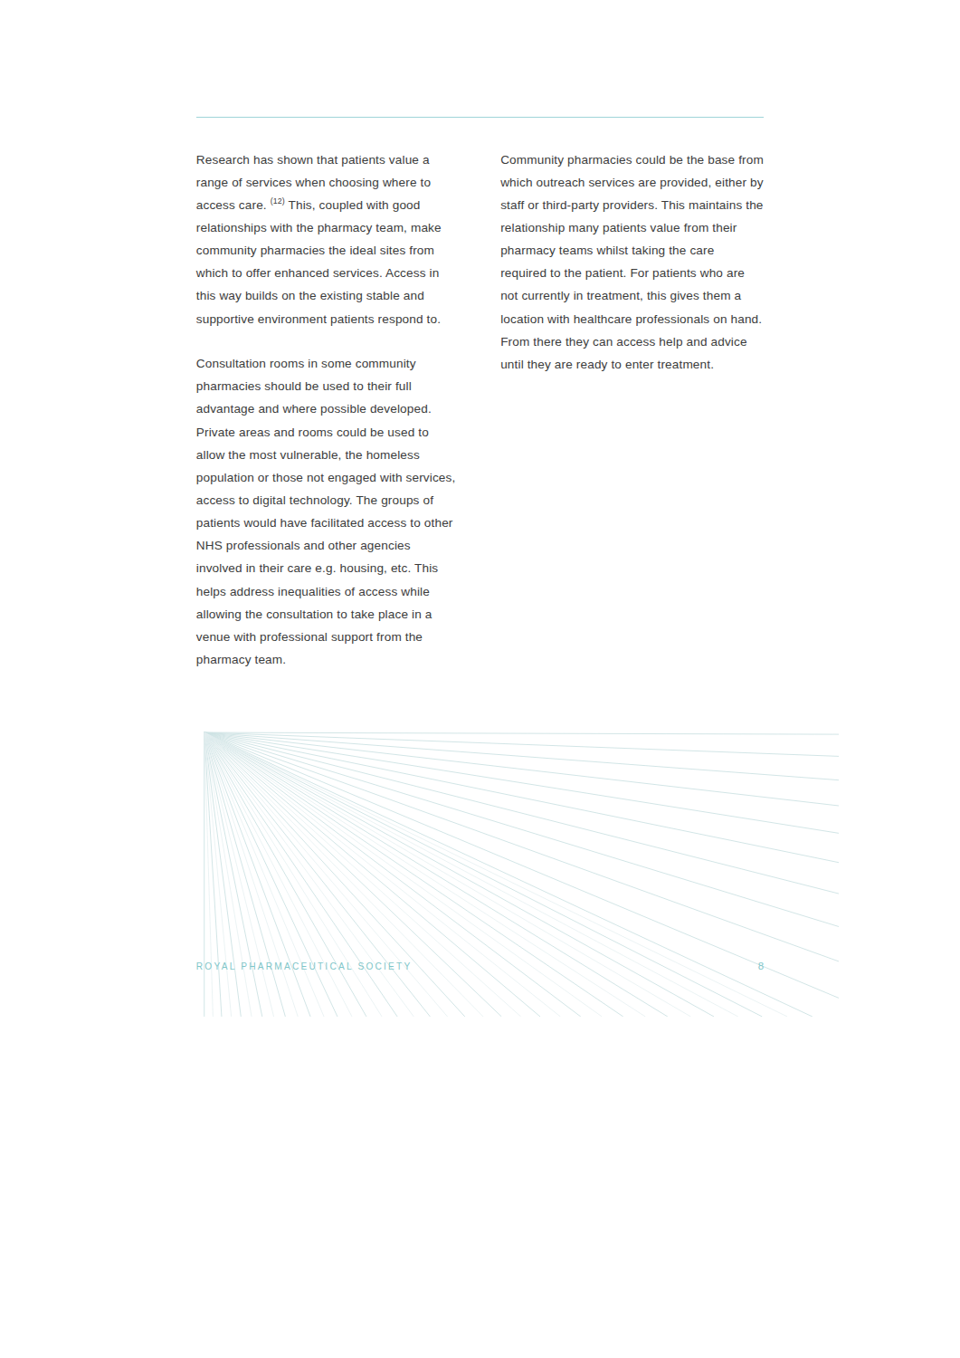Research has shown that patients value a range of services when choosing where to access care. (12) This, coupled with good relationships with the pharmacy team, make community pharmacies the ideal sites from which to offer enhanced services. Access in this way builds on the existing stable and supportive environment patients respond to.
Consultation rooms in some community pharmacies should be used to their full advantage and where possible developed. Private areas and rooms could be used to allow the most vulnerable, the homeless population or those not engaged with services, access to digital technology. The groups of patients would have facilitated access to other NHS professionals and other agencies involved in their care e.g. housing, etc. This helps address inequalities of access while allowing the consultation to take place in a venue with professional support from the pharmacy team.
Community pharmacies could be the base from which outreach services are provided, either by staff or third-party providers. This maintains the relationship many patients value from their pharmacy teams whilst taking the care required to the patient. For patients who are not currently in treatment, this gives them a location with healthcare professionals on hand. From there they can access help and advice until they are ready to enter treatment.
Royal Pharmaceutical Society
8